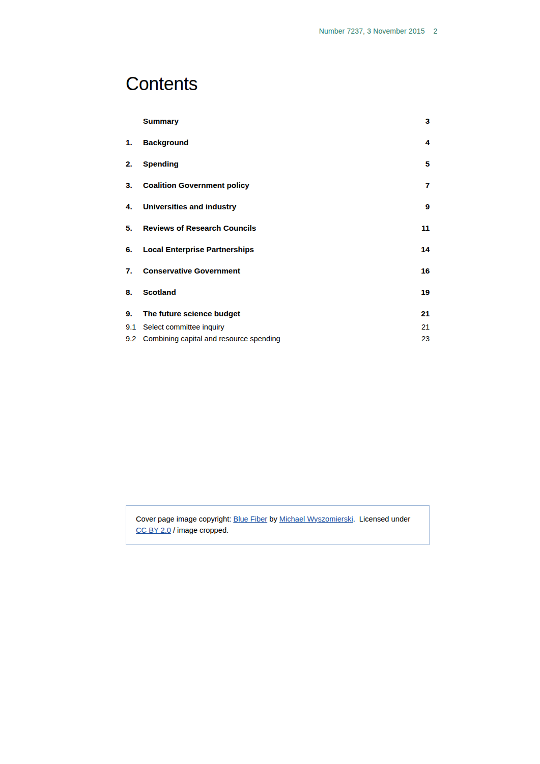Number 7237, 3 November 20152
Contents
| | Summary | 3 |
| 1. | Background | 4 |
| 2. | Spending | 5 |
| 3. | Coalition Government policy | 7 |
| 4. | Universities and industry | 9 |
| 5. | Reviews of Research Councils | 11 |
| 6. | Local Enterprise Partnerships | 14 |
| 7. | Conservative Government | 16 |
| 8. | Scotland | 19 |
| 9. | The future science budget | 21 |
| 9.1 | Select committee inquiry | 21 |
| 9.2 | Combining capital and resource spending | 23 |
Cover page image copyright: Blue Fiber by Michael Wyszomierski. Licensed under CC BY 2.0 / image cropped.